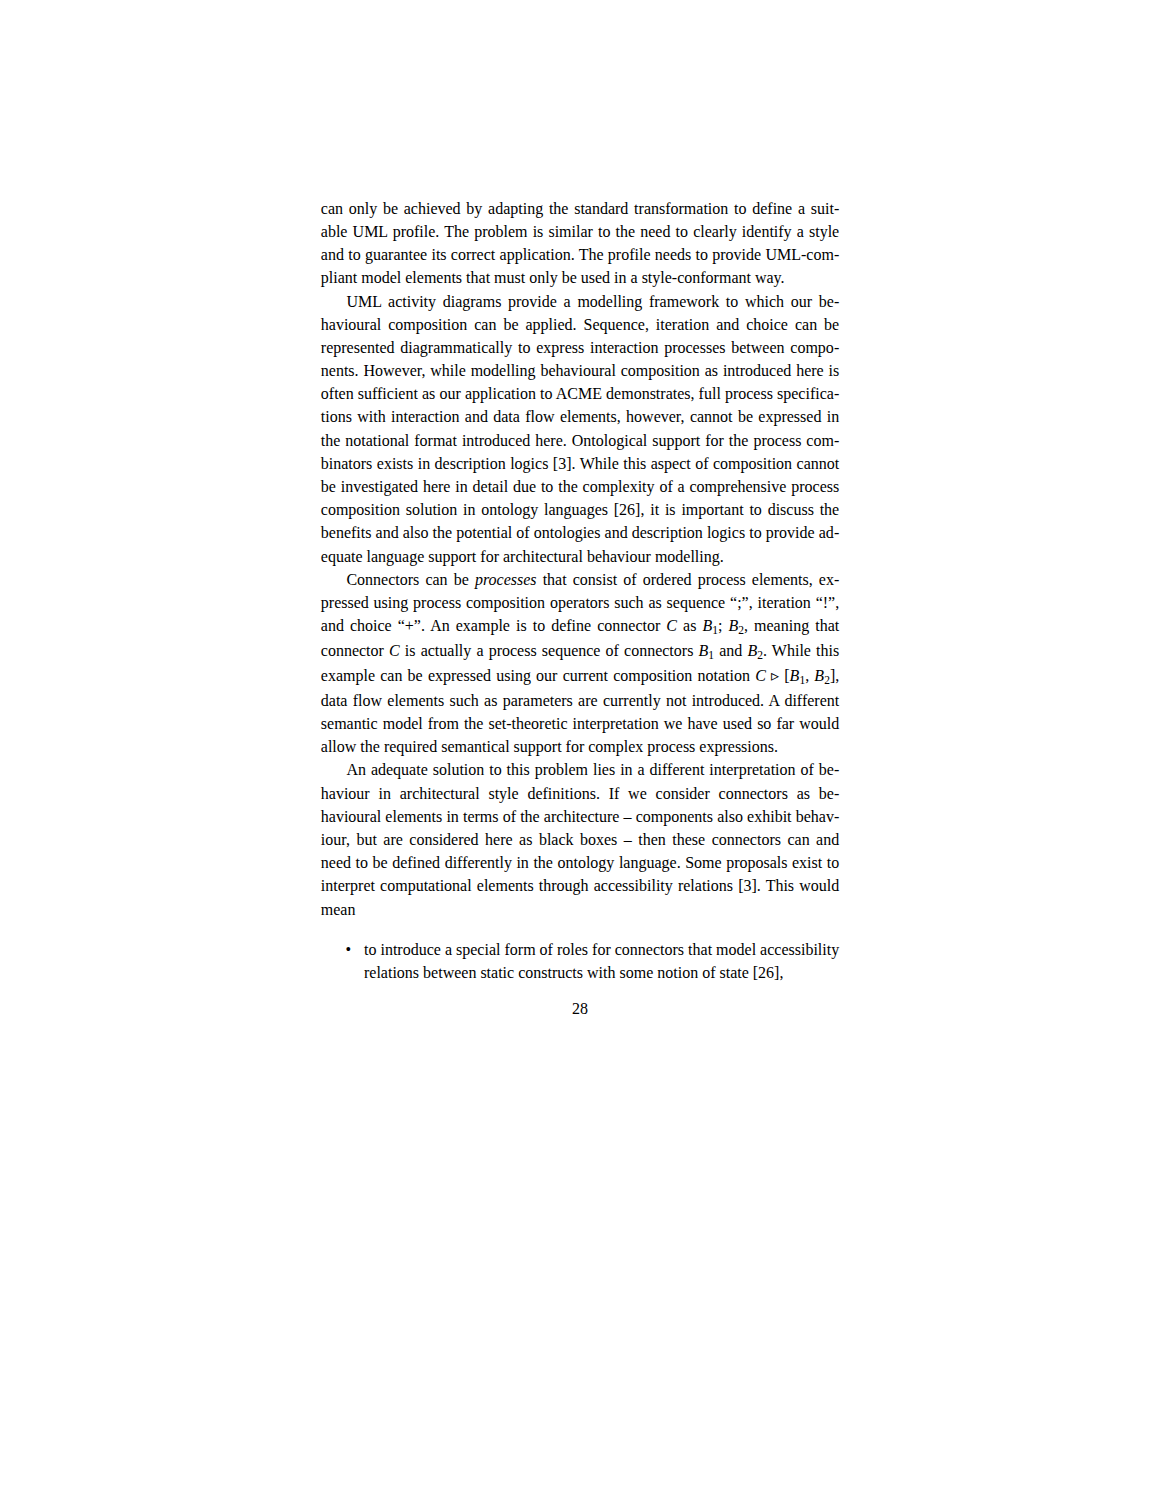can only be achieved by adapting the standard transformation to define a suitable UML profile. The problem is similar to the need to clearly identify a style and to guarantee its correct application. The profile needs to provide UML-compliant model elements that must only be used in a style-conformant way.
UML activity diagrams provide a modelling framework to which our behavioural composition can be applied. Sequence, iteration and choice can be represented diagrammatically to express interaction processes between components. However, while modelling behavioural composition as introduced here is often sufficient as our application to ACME demonstrates, full process specifications with interaction and data flow elements, however, cannot be expressed in the notational format introduced here. Ontological support for the process combinators exists in description logics [3]. While this aspect of composition cannot be investigated here in detail due to the complexity of a comprehensive process composition solution in ontology languages [26], it is important to discuss the benefits and also the potential of ontologies and description logics to provide adequate language support for architectural behaviour modelling.
Connectors can be processes that consist of ordered process elements, expressed using process composition operators such as sequence “;”, iteration “!”, and choice “+”. An example is to define connector C as B1; B2, meaning that connector C is actually a process sequence of connectors B1 and B2. While this example can be expressed using our current composition notation C ▹ [B1, B2], data flow elements such as parameters are currently not introduced. A different semantic model from the set-theoretic interpretation we have used so far would allow the required semantical support for complex process expressions.
An adequate solution to this problem lies in a different interpretation of behaviour in architectural style definitions. If we consider connectors as behavioural elements in terms of the architecture – components also exhibit behaviour, but are considered here as black boxes – then these connectors can and need to be defined differently in the ontology language. Some proposals exist to interpret computational elements through accessibility relations [3]. This would mean
to introduce a special form of roles for connectors that model accessibility relations between static constructs with some notion of state [26],
28